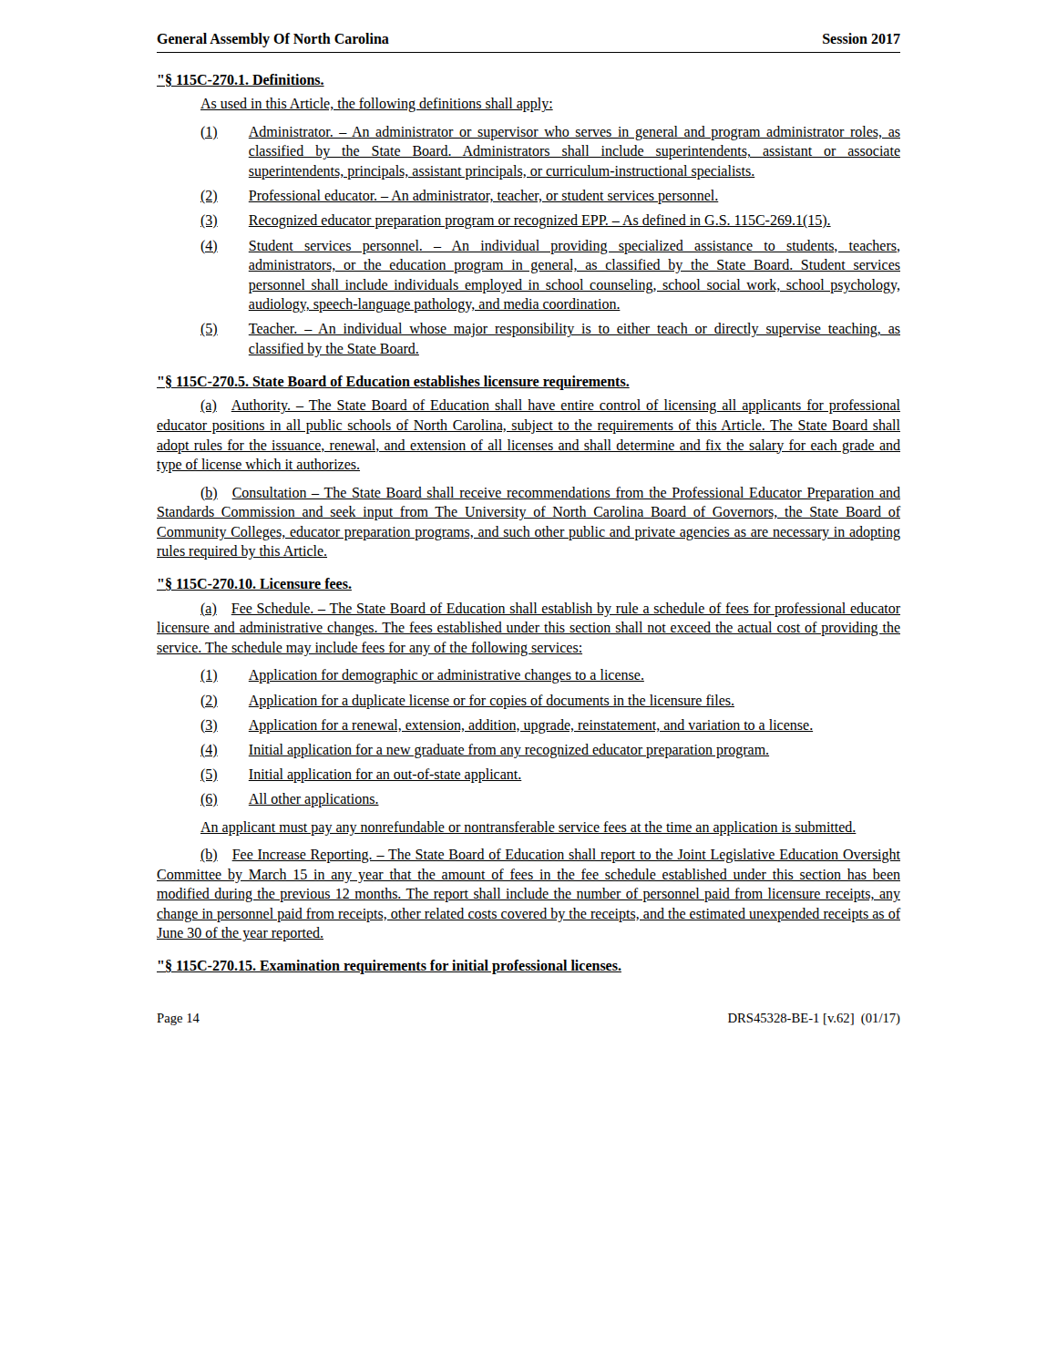General Assembly Of North Carolina
Session 2017
"§ 115C-270.1. Definitions.
As used in this Article, the following definitions shall apply:
(1) Administrator. – An administrator or supervisor who serves in general and program administrator roles, as classified by the State Board. Administrators shall include superintendents, assistant or associate superintendents, principals, assistant principals, or curriculum-instructional specialists.
(2) Professional educator. – An administrator, teacher, or student services personnel.
(3) Recognized educator preparation program or recognized EPP. – As defined in G.S. 115C-269.1(15).
(4) Student services personnel. – An individual providing specialized assistance to students, teachers, administrators, or the education program in general, as classified by the State Board. Student services personnel shall include individuals employed in school counseling, school social work, school psychology, audiology, speech-language pathology, and media coordination.
(5) Teacher. – An individual whose major responsibility is to either teach or directly supervise teaching, as classified by the State Board.
"§ 115C-270.5. State Board of Education establishes licensure requirements.
(a) Authority. – The State Board of Education shall have entire control of licensing all applicants for professional educator positions in all public schools of North Carolina, subject to the requirements of this Article. The State Board shall adopt rules for the issuance, renewal, and extension of all licenses and shall determine and fix the salary for each grade and type of license which it authorizes.
(b) Consultation – The State Board shall receive recommendations from the Professional Educator Preparation and Standards Commission and seek input from The University of North Carolina Board of Governors, the State Board of Community Colleges, educator preparation programs, and such other public and private agencies as are necessary in adopting rules required by this Article.
"§ 115C-270.10. Licensure fees.
(a) Fee Schedule. – The State Board of Education shall establish by rule a schedule of fees for professional educator licensure and administrative changes. The fees established under this section shall not exceed the actual cost of providing the service. The schedule may include fees for any of the following services:
(1) Application for demographic or administrative changes to a license.
(2) Application for a duplicate license or for copies of documents in the licensure files.
(3) Application for a renewal, extension, addition, upgrade, reinstatement, and variation to a license.
(4) Initial application for a new graduate from any recognized educator preparation program.
(5) Initial application for an out-of-state applicant.
(6) All other applications.
An applicant must pay any nonrefundable or nontransferable service fees at the time an application is submitted.
(b) Fee Increase Reporting. – The State Board of Education shall report to the Joint Legislative Education Oversight Committee by March 15 in any year that the amount of fees in the fee schedule established under this section has been modified during the previous 12 months. The report shall include the number of personnel paid from licensure receipts, any change in personnel paid from receipts, other related costs covered by the receipts, and the estimated unexpended receipts as of June 30 of the year reported.
"§ 115C-270.15. Examination requirements for initial professional licenses.
Page 14
DRS45328-BE-1 [v.62] (01/17)